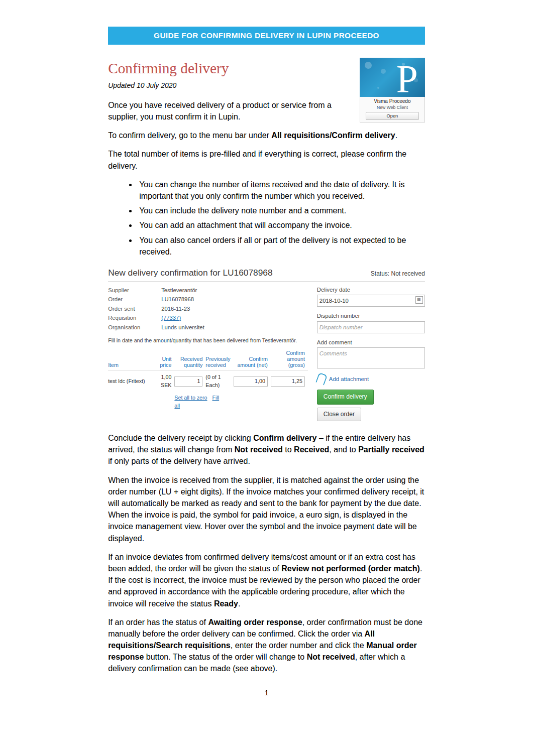GUIDE FOR CONFIRMING DELIVERY IN LUPIN PROCEEDO
P
Visma Proceedo
New Web Client
Open
Confirming delivery
Updated 10 July 2020
Once you have received delivery of a product or service from a supplier, you must confirm it in Lupin.
To confirm delivery, go to the menu bar under All requisitions/Confirm delivery.
The total number of items is pre-filled and if everything is correct, please confirm the delivery.
You can change the number of items received and the date of delivery. It is important that you only confirm the number which you received.
You can include the delivery note number and a comment.
You can add an attachment that will accompany the invoice.
You can also cancel orders if all or part of the delivery is not expected to be received.
New delivery confirmation for LU16078968
Status: Not received
| Supplier | Testleverantör |
| Order | LU16078968 |
| Order sent | 2016-11-23 |
| Requisition | (77337) |
| Organisation | Lunds universitet |
Fill in date and the amount/quantity that has been delivered from Testleverantör.
| Item | Unit price | Received quantity | Previously received | Confirm amount (net) | Confirm amount (gross) |
| --- | --- | --- | --- | --- | --- |
| test ldc (Fritext) | 1,00 SEK | 1 | (0 of 1 Each) | 1,00 | 1,25 |
| | | Set all to zero Fill all | | |
Delivery date
2018-10-10▦
Dispatch number
Dispatch number
Add comment
Comments
Add attachment
Confirm delivery
Close order
Conclude the delivery receipt by clicking Confirm delivery – if the entire delivery has arrived, the status will change from Not received to Received, and to Partially received if only parts of the delivery have arrived.
When the invoice is received from the supplier, it is matched against the order using the order number (LU + eight digits). If the invoice matches your confirmed delivery receipt, it will automatically be marked as ready and sent to the bank for payment by the due date. When the invoice is paid, the symbol for paid invoice, a euro sign, is displayed in the invoice management view. Hover over the symbol and the invoice payment date will be displayed.
If an invoice deviates from confirmed delivery items/cost amount or if an extra cost has been added, the order will be given the status of Review not performed (order match). If the cost is incorrect, the invoice must be reviewed by the person who placed the order and approved in accordance with the applicable ordering procedure, after which the invoice will receive the status Ready.
If an order has the status of Awaiting order response, order confirmation must be done manually before the order delivery can be confirmed. Click the order via All requisitions/Search requisitions, enter the order number and click the Manual order response button. The status of the order will change to Not received, after which a delivery confirmation can be made (see above).
1